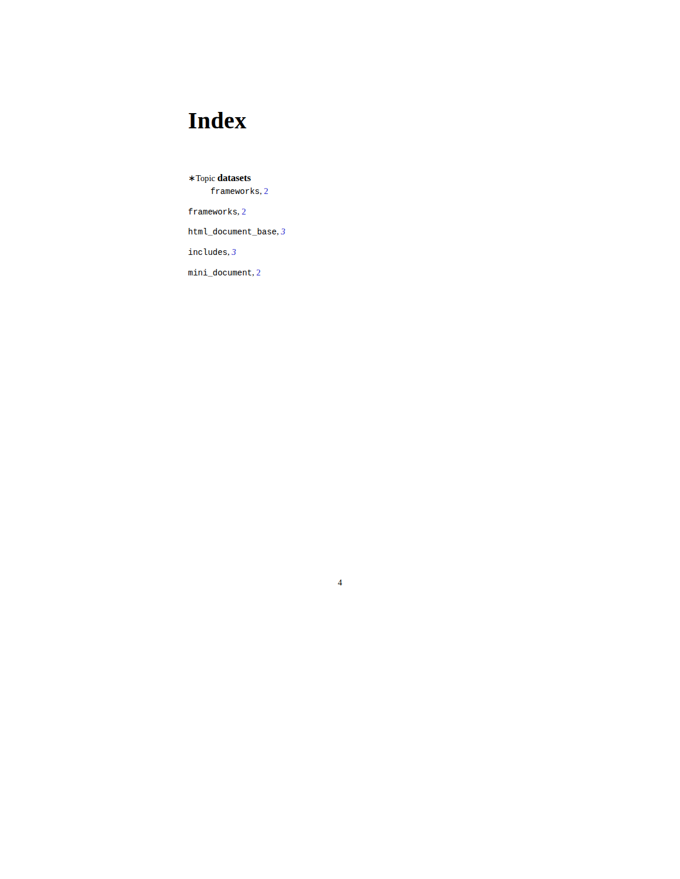Index
∗Topic datasets
frameworks, 2
frameworks, 2
html_document_base, 3
includes, 3
mini_document, 2
4